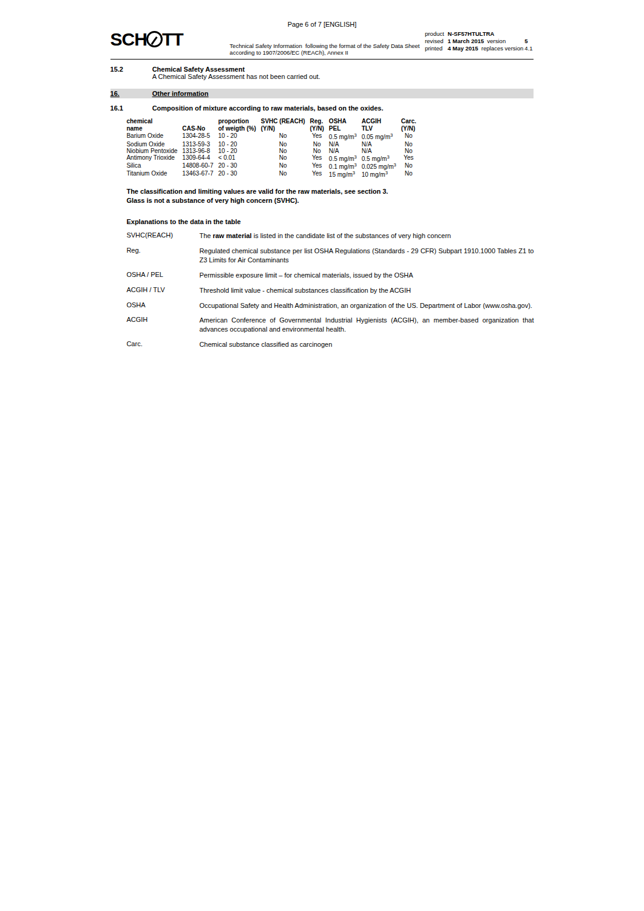Page 6 of 7 [ENGLISH]
SCH TT
Technical Safety Information following the format of the Safety Data Sheet
according to 1907/2006/EC (REACh), Annex II
| product | N-SF57HTULTRA | |
| revised | 1 March 2015 version | 5 |
| printed | 4 May 2015 replaces version | 4.1 |
15.2
Chemical Safety Assessment
A Chemical Safety Assessment has not been carried out.
16.
Other information
16.1
Composition of mixture according to raw materials, based on the oxides.
| chemical | | proportion | SVHC (REACH) | Reg. | OSHA | ACGIH | Carc. |
| --- | --- | --- | --- | --- | --- | --- | --- |
| name | CAS-No | of weigth (%) | (Y/N) | (Y/N) | PEL | TLV | (Y/N) |
| Barium Oxide | 1304-28-5 | 10 - 20 | No | Yes | 0.5 mg/m 3 | 0.05 mg/m 3 | No |
| Sodium Oxide | 1313-59-3 | 10 - 20 | No | No | N/A | N/A | No |
| Niobium Pentoxide | 1313-96-8 | 10 - 20 | No | No | N/A | N/A | No |
| Antimony Trioxide | 1309-64-4 | < 0.01 | No | Yes | 0.5 mg/m 3 | 0.5 mg/m 3 | Yes |
| Silica | 14808-60-7 | 20 - 30 | No | Yes | 0.1 mg/m 3 | 0.025 mg/m 3 | No |
| Titanium Oxide | 13463-67-7 | 20 - 30 | No | Yes | 15 mg/m 3 | 10 mg/m 3 | No |
The classification and limiting values are valid for the raw materials, see section 3.
Glass is not a substance of very high concern (SVHC).
Explanations to the data in the table
SVHC(REACH)
The raw material is listed in the candidate list of the substances of very high concern
Reg.
Regulated chemical substance per list OSHA Regulations (Standards - 29 CFR) Subpart 1910.1000 Tables Z1 to Z3 Limits for Air Contaminants
OSHA / PEL
Permissible exposure limit – for chemical materials, issued by the OSHA
ACGIH / TLV
Threshold limit value - chemical substances classification by the ACGIH
OSHA
Occupational Safety and Health Administration, an organization of the US. Department of Labor (www.osha.gov).
ACGIH
American Conference of Governmental Industrial Hygienists (ACGIH), an member-based organization that advances occupational and environmental health.
Carc.
Chemical substance classified as carcinogen